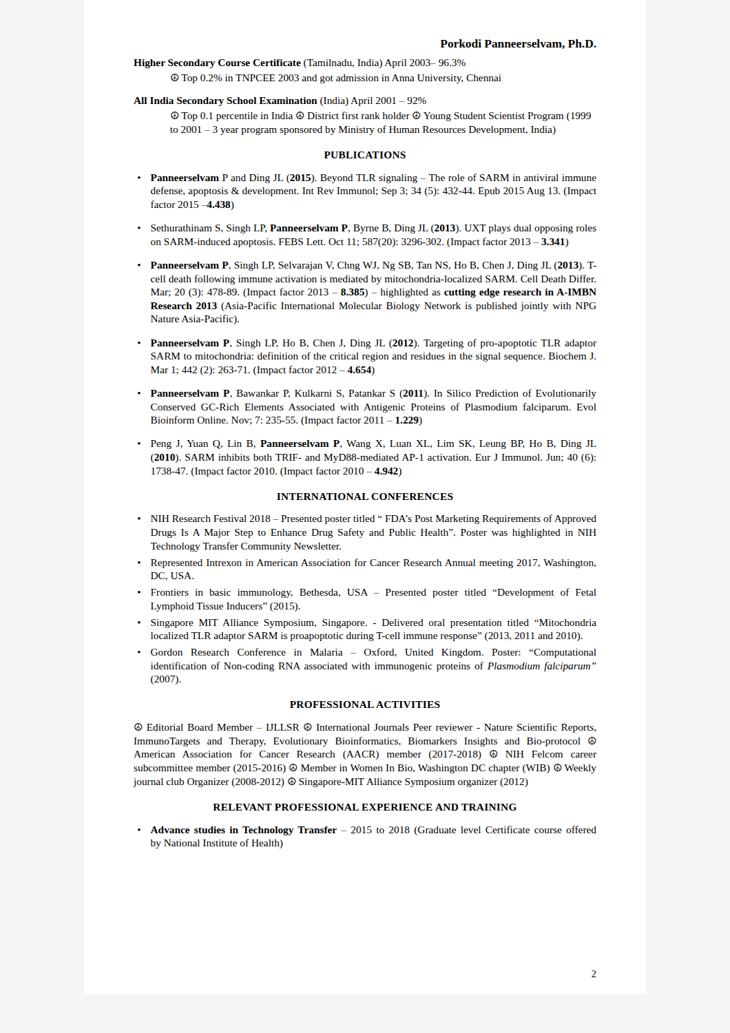Porkodi Panneerselvam, Ph.D.
Higher Secondary Course Certificate (Tamilnadu, India) April 2003– 96.3%
☮ Top 0.2% in TNPCEE 2003 and got admission in Anna University, Chennai
All India Secondary School Examination (India) April 2001 – 92%
☮ Top 0.1 percentile in India ☮ District first rank holder ☮ Young Student Scientist Program (1999 to 2001 – 3 year program sponsored by Ministry of Human Resources Development, India)
PUBLICATIONS
Panneerselvam P and Ding JL (2015). Beyond TLR signaling – The role of SARM in antiviral immune defense, apoptosis & development. Int Rev Immunol; Sep 3; 34 (5): 432-44. Epub 2015 Aug 13. (Impact factor 2015 –4.438)
Sethurathinam S, Singh LP, Panneerselvam P, Byrne B, Ding JL (2013). UXT plays dual opposing roles on SARM-induced apoptosis. FEBS Lett. Oct 11; 587(20): 3296-302. (Impact factor 2013 – 3.341)
Panneerselvam P, Singh LP, Selvarajan V, Chng WJ, Ng SB, Tan NS, Ho B, Chen J, Ding JL (2013). T-cell death following immune activation is mediated by mitochondria-localized SARM. Cell Death Differ. Mar; 20 (3): 478-89. (Impact factor 2013 – 8.385) – highlighted as cutting edge research in A-IMBN Research 2013 (Asia-Pacific International Molecular Biology Network is published jointly with NPG Nature Asia-Pacific).
Panneerselvam P, Singh LP, Ho B, Chen J, Ding JL (2012). Targeting of pro-apoptotic TLR adaptor SARM to mitochondria: definition of the critical region and residues in the signal sequence. Biochem J. Mar 1; 442 (2): 263-71. (Impact factor 2012 – 4.654)
Panneerselvam P, Bawankar P, Kulkarni S, Patankar S (2011). In Silico Prediction of Evolutionarily Conserved GC-Rich Elements Associated with Antigenic Proteins of Plasmodium falciparum. Evol Bioinform Online. Nov; 7: 235-55. (Impact factor 2011 – 1.229)
Peng J, Yuan Q, Lin B, Panneerselvam P, Wang X, Luan XL, Lim SK, Leung BP, Ho B, Ding JL (2010). SARM inhibits both TRIF- and MyD88-mediated AP-1 activation. Eur J Immunol. Jun; 40 (6): 1738-47. (Impact factor 2010. (Impact factor 2010 – 4.942)
INTERNATIONAL CONFERENCES
NIH Research Festival 2018 – Presented poster titled “ FDA’s Post Marketing Requirements of Approved Drugs Is A Major Step to Enhance Drug Safety and Public Health”. Poster was highlighted in NIH Technology Transfer Community Newsletter.
Represented Intrexon in American Association for Cancer Research Annual meeting 2017, Washington, DC, USA.
Frontiers in basic immunology, Bethesda, USA – Presented poster titled “Development of Fetal Lymphoid Tissue Inducers” (2015).
Singapore MIT Alliance Symposium, Singapore. - Delivered oral presentation titled “Mitochondria localized TLR adaptor SARM is proapoptotic during T-cell immune response” (2013, 2011 and 2010).
Gordon Research Conference in Malaria – Oxford, United Kingdom. Poster: “Computational identification of Non-coding RNA associated with immunogenic proteins of Plasmodium falciparum” (2007).
PROFESSIONAL ACTIVITIES
☮ Editorial Board Member – IJLLSR ☮ International Journals Peer reviewer - Nature Scientific Reports, ImmunoTargets and Therapy, Evolutionary Bioinformatics, Biomarkers Insights and Bio-protocol ☮ American Association for Cancer Research (AACR) member (2017-2018) ☮ NIH Felcom career subcommittee member (2015-2016) ☮ Member in Women In Bio, Washington DC chapter (WIB) ☮ Weekly journal club Organizer (2008-2012) ☮ Singapore-MIT Alliance Symposium organizer (2012)
RELEVANT PROFESSIONAL EXPERIENCE AND TRAINING
Advance studies in Technology Transfer – 2015 to 2018 (Graduate level Certificate course offered by National Institute of Health)
2